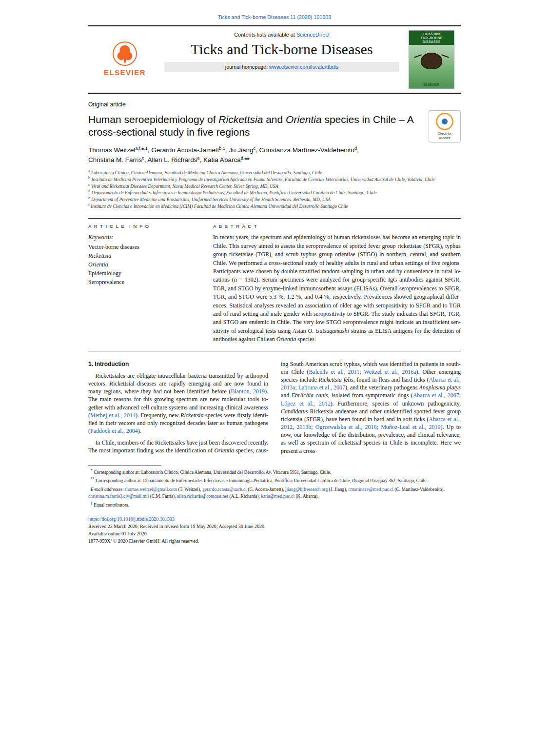Ticks and Tick-borne Diseases 11 (2020) 101503
ELSEVIER
Contents lists available at ScienceDirect
Ticks and Tick-borne Diseases
journal homepage: www.elsevier.com/locate/ttbdis
TICKS and
TICK-BORNE
DISEASES
ELSEVIER
Original article
Check for
updates
Human seroepidemiology of Rickettsia and Orientia species in Chile – A cross-sectional study in five regions
Thomas Weitzela,f,*,1, Gerardo Acosta-Jamettb,1, Ju Jiangc, Constanza Martínez-Valdebenitod,
Christina M. Farrisc, Allen L. Richardse, Katia Abarcad,**
a Laboratorio Clínico, Clínica Alemana, Facultad de Medicina Clínica Alemana, Universidad del Desarrollo, Santiago, Chile
b Instituto de Medicina Preventiva Veterinaria y Programa de Investigación Aplicada en Fauna Silvestre, Facultad de Ciencias Veterinarias, Universidad Austral de Chile, Valdivia, Chile
c Viral and Rickettsial Diseases Department, Naval Medical Research Center, Silver Spring, MD, USA
d Departamento de Enfermedades Infecciosas e Inmunología Pediátricas, Facultad de Medicina, Pontificia Universidad Católica de Chile, Santiago, Chile
e Department of Preventive Medicine and Biostatistics, Uniformed Services University of the Health Sciences. Bethesda, MD, USA
f Instituto de Ciencias e Innovación en Medicina (ICIM) Facultad de Medicina Clínica Alemana Universidad del Desarrollo Santiago Chile
A R T I C L E I N F O
Keywords:
Vector-borne diseases
Rickettsia
Orientia
Epidemiology
Seroprevalence
A B S T R A C T
In recent years, the spectrum and epidemiology of human rickettsioses has become an emerging topic in Chile. This survey aimed to assess the seroprevalence of spotted fever group rickettsiae (SFGR), typhus group rickettsiae (TGR), and scrub typhus group orientiae (STGO) in northern, central, and southern Chile. We performed a cross-sectional study of healthy adults in rural and urban settings of five regions. Participants were chosen by double stratified random sampling in urban and by convenience in rural locations (n = 1302). Serum specimens were analyzed for group-specific IgG antibodies against SFGR, TGR, and STGO by enzyme-linked immunosorbent assays (ELISAs). Overall seroprevalences to SFGR, TGR, and STGO were 5.3 %, 1.2 %, and 0.4 %, respectively. Prevalences showed geographical differences. Statistical analyses revealed an association of older age with seropositivity to SFGR and to TGR and of rural setting and male gender with seropositivity to SFGR. The study indicates that SFGR, TGR, and STGO are endemic in Chile. The very low STGO seroprevalence might indicate an insufficient sensitivity of serological tests using Asian O. tsutsugamushi strains as ELISA antigens for the detection of antibodies against Chilean Orientia species.
1. Introduction
Rickettsiales are obligate intracellular bacteria transmitted by arthropod vectors. Rickettsial diseases are rapidly emerging and are now found in many regions, where they had not been identified before (Blanton, 2019). The main reasons for this growing spectrum are new molecular tools together with advanced cell culture systems and increasing clinical awareness (Merhej et al., 2014). Frequently, new Rickettsia species were firstly identified in their vectors and only recognized decades later as human pathogens (Paddock et al., 2004).
In Chile, members of the Rickettsiales have just been discovered recently. The most important finding was the identification of Orientia species, causing South American scrub typhus, which was identified in patients in southern Chile (Balcells et al., 2011; Weitzel et al., 2016a). Other emerging species include Rickettsia felis, found in fleas and hard ticks (Abarca et al., 2013a; Labruna et al., 2007), and the veterinary pathogens Anaplasma platys and Ehrlichia canis, isolated from symptomatic dogs (Abarca et al., 2007; López et al., 2012). Furthermore, species of unknown pathogenicity, Candidatus Rickettsia andeanae and other unidentified spotted fever group rickettsia (SFGR), have been found in hard and in soft ticks (Abarca et al., 2012, 2013b; Ogrzewalska et al., 2016; Muñoz-Leal et al., 2019). Up to now, our knowledge of the distribution, prevalence, and clinical relevance, as well as spectrum of rickettsial species in Chile is incomplete. Here we present a cross-
* Corresponding author at: Laboratorio Clínico, Clínica Alemana, Universidad del Desarrollo, Av. Vitacura 5951, Santiago, Chile.
** Corresponding author at: Departamento de Enfermedades Infecciosas e Inmunología Pediátrica, Pontificia Universidad Católica de Chile, Diagonal Paraguay 362, Santiago, Chile.
E-mail addresses: thomas.weitzel@gmail.com (T. Weitzel), gerardo.acosta@uach.cl (G. Acosta-Jamett), jjiang@hjfresearch.org (J. Jiang), cmartinezv@med.puc.cl (C. Martínez-Valdebenito), christina.m.farris3.civ@mail.mil (C.M. Farris), allen.richards@comcast.net (A.L. Richards), katia@med.puc.cl (K. Abarca).
1 Equal contributors.
https://doi.org/10.1016/j.ttbdis.2020.101503
Received 22 March 2020; Received in revised form 19 May 2020; Accepted 30 June 2020
Available online 01 July 2020
1877-959X/ © 2020 Elsevier GmbH. All rights reserved.